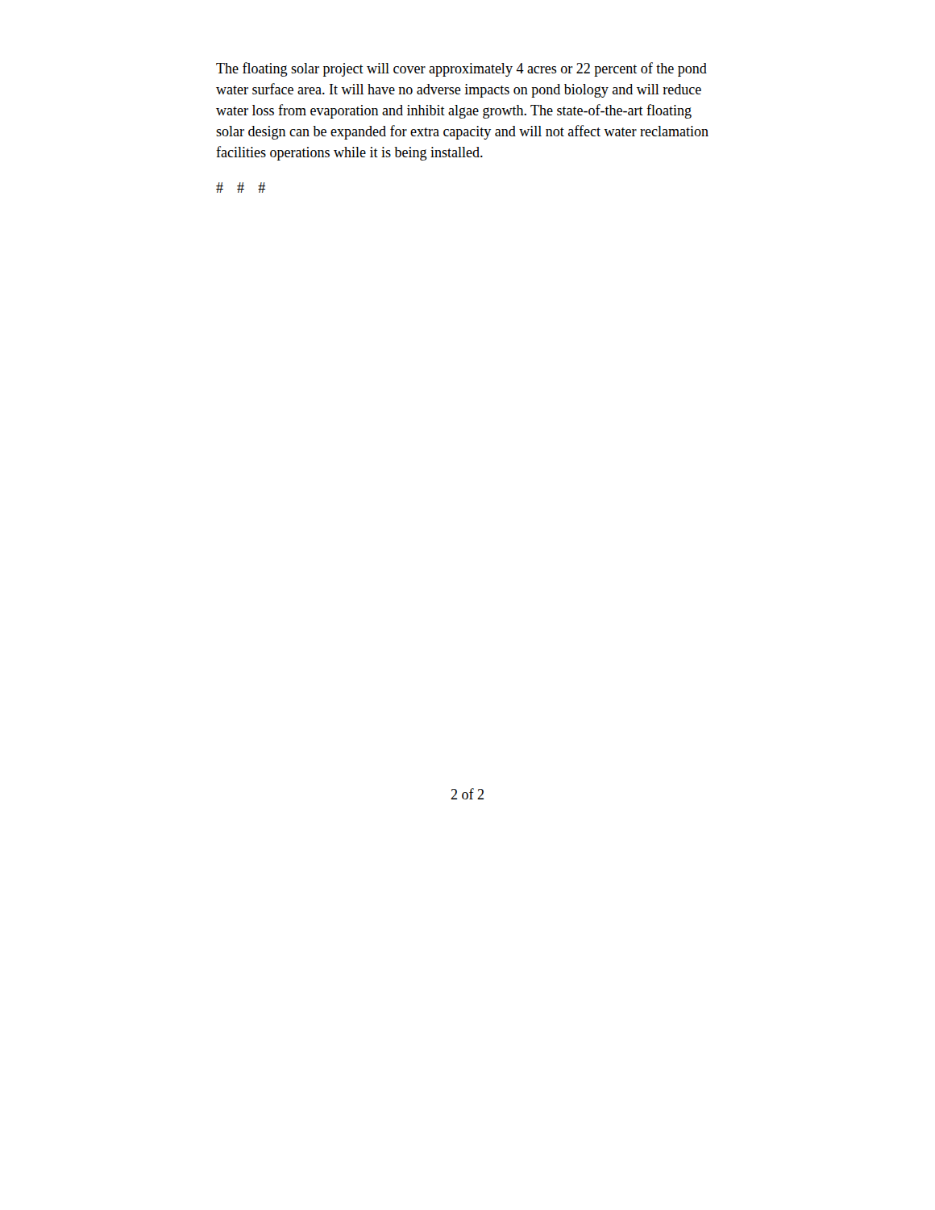The floating solar project will cover approximately 4 acres or 22 percent of the pond water surface area. It will have no adverse impacts on pond biology and will reduce water loss from evaporation and inhibit algae growth. The state-of-the-art floating solar design can be expanded for extra capacity and will not affect water reclamation facilities operations while it is being installed.
# # #
2 of 2